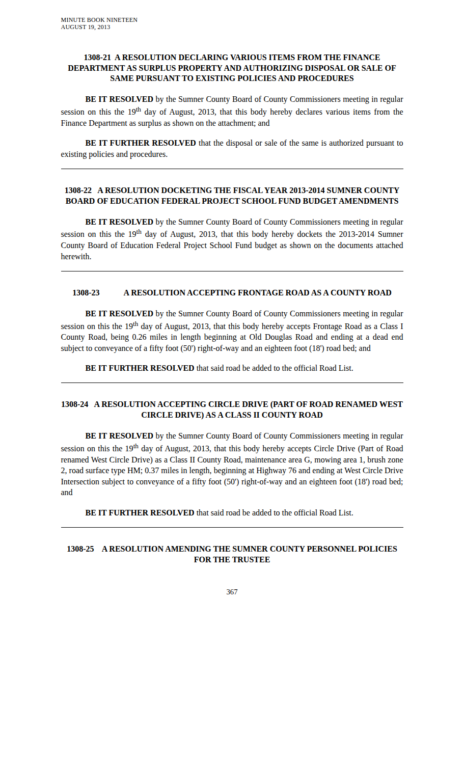MINUTE BOOK NINETEEN
AUGUST 19, 2013
1308-21 A Resolution Declaring Various Items from the Finance Department as Surplus Property and Authorizing Disposal or Sale of Same Pursuant to Existing Policies and Procedures
BE IT RESOLVED by the Sumner County Board of County Commissioners meeting in regular session on this the 19th day of August, 2013, that this body hereby declares various items from the Finance Department as surplus as shown on the attachment; and
BE IT FURTHER RESOLVED that the disposal or sale of the same is authorized pursuant to existing policies and procedures.
1308-22 A Resolution Docketing the Fiscal Year 2013-2014 Sumner County Board of Education Federal Project School Fund Budget Amendments
BE IT RESOLVED by the Sumner County Board of County Commissioners meeting in regular session on this the 19th day of August, 2013, that this body hereby dockets the 2013-2014 Sumner County Board of Education Federal Project School Fund budget as shown on the documents attached herewith.
1308-23 A Resolution Accepting Frontage Road as a County Road
BE IT RESOLVED by the Sumner County Board of County Commissioners meeting in regular session on this the 19th day of August, 2013, that this body hereby accepts Frontage Road as a Class I County Road, being 0.26 miles in length beginning at Old Douglas Road and ending at a dead end subject to conveyance of a fifty foot (50') right-of-way and an eighteen foot (18') road bed; and
BE IT FURTHER RESOLVED that said road be added to the official Road List.
1308-24 A Resolution Accepting Circle Drive (Part of Road Renamed West Circle Drive) as a Class II County Road
BE IT RESOLVED by the Sumner County Board of County Commissioners meeting in regular session on this the 19th day of August, 2013, that this body hereby accepts Circle Drive (Part of Road renamed West Circle Drive) as a Class II County Road, maintenance area G, mowing area 1, brush zone 2, road surface type HM; 0.37 miles in length, beginning at Highway 76 and ending at West Circle Drive Intersection subject to conveyance of a fifty foot (50') right-of-way and an eighteen foot (18') road bed; and
BE IT FURTHER RESOLVED that said road be added to the official Road List.
1308-25 A Resolution Amending the Sumner County Personnel Policies for the Trustee
367